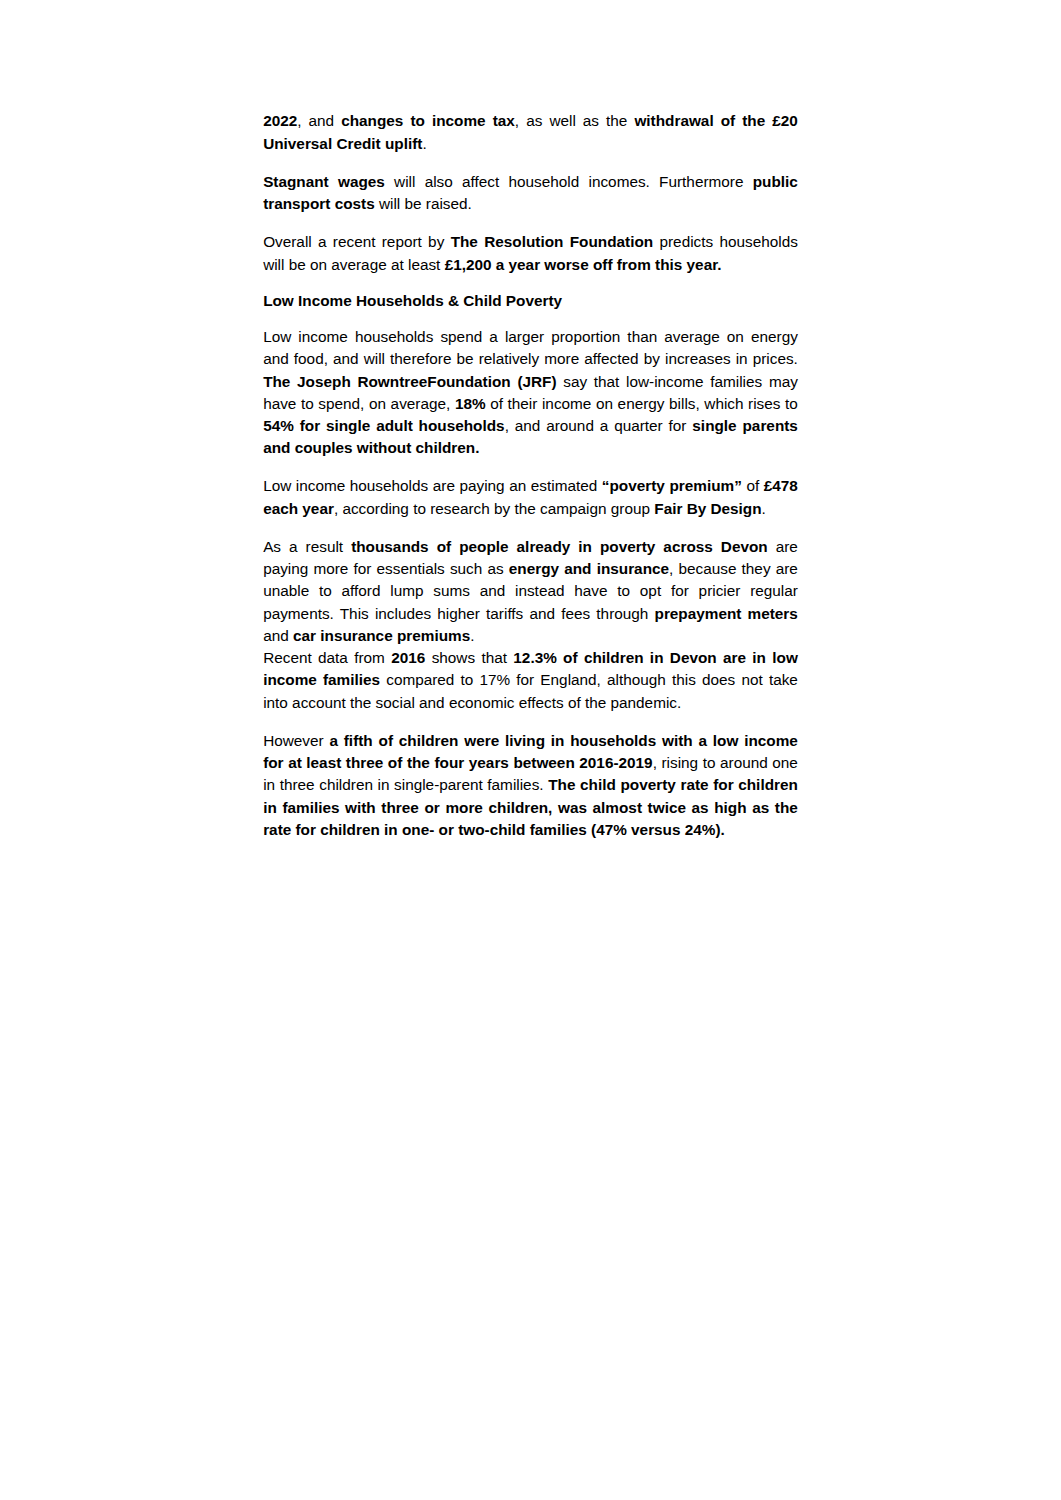2022, and changes to income tax, as well as the withdrawal of the £20 Universal Credit uplift.
Stagnant wages will also affect household incomes. Furthermore public transport costs will be raised.
Overall a recent report by The Resolution Foundation predicts households will be on average at least £1,200 a year worse off from this year.
Low Income Households & Child Poverty
Low income households spend a larger proportion than average on energy and food, and will therefore be relatively more affected by increases in prices. The Joseph RowntreeFoundation (JRF) say that low-income families may have to spend, on average, 18% of their income on energy bills, which rises to 54% for single adult households, and around a quarter for single parents and couples without children.
Low income households are paying an estimated “poverty premium” of £478 each year, according to research by the campaign group Fair By Design.
As a result thousands of people already in poverty across Devon are paying more for essentials such as energy and insurance, because they are unable to afford lump sums and instead have to opt for pricier regular payments. This includes higher tariffs and fees through prepayment meters and car insurance premiums.
Recent data from 2016 shows that 12.3% of children in Devon are in low income families compared to 17% for England, although this does not take into account the social and economic effects of the pandemic.
However a fifth of children were living in households with a low income for at least three of the four years between 2016-2019, rising to around one in three children in single-parent families. The child poverty rate for children in families with three or more children, was almost twice as high as the rate for children in one- or two-child families (47% versus 24%).